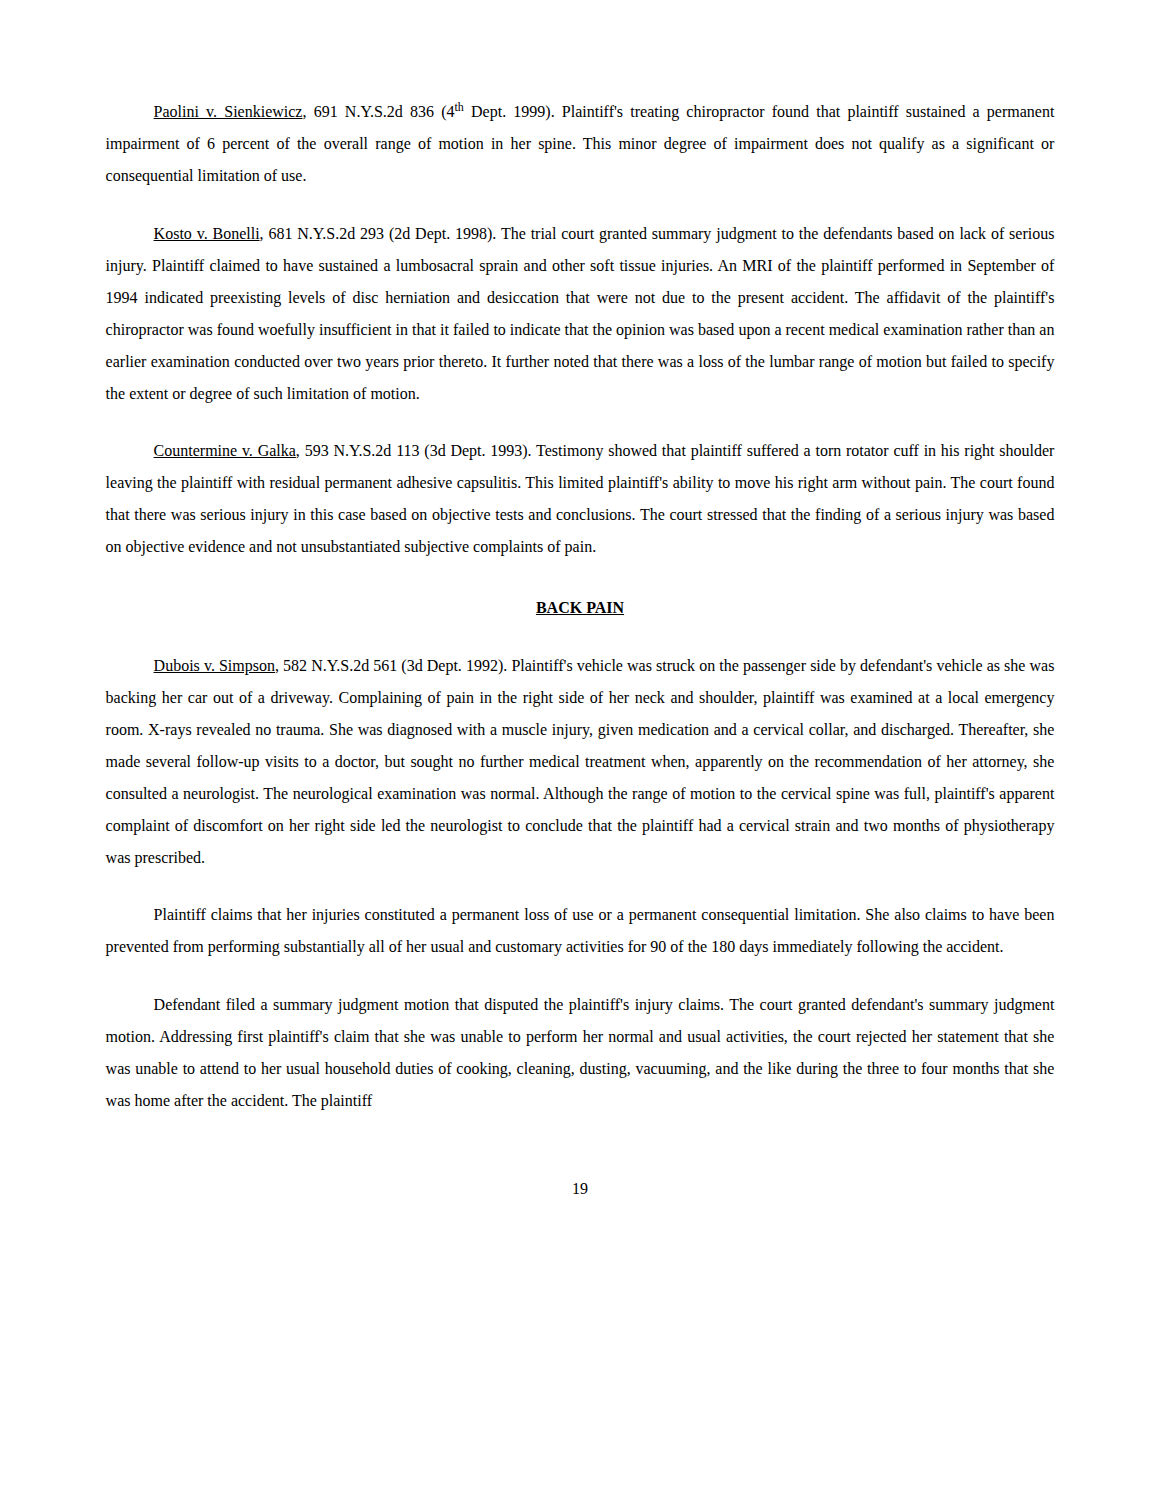Paolini v. Sienkiewicz, 691 N.Y.S.2d 836 (4th Dept. 1999). Plaintiff's treating chiropractor found that plaintiff sustained a permanent impairment of 6 percent of the overall range of motion in her spine. This minor degree of impairment does not qualify as a significant or consequential limitation of use.
Kosto v. Bonelli, 681 N.Y.S.2d 293 (2d Dept. 1998). The trial court granted summary judgment to the defendants based on lack of serious injury. Plaintiff claimed to have sustained a lumbosacral sprain and other soft tissue injuries. An MRI of the plaintiff performed in September of 1994 indicated preexisting levels of disc herniation and desiccation that were not due to the present accident. The affidavit of the plaintiff's chiropractor was found woefully insufficient in that it failed to indicate that the opinion was based upon a recent medical examination rather than an earlier examination conducted over two years prior thereto. It further noted that there was a loss of the lumbar range of motion but failed to specify the extent or degree of such limitation of motion.
Countermine v. Galka, 593 N.Y.S.2d 113 (3d Dept. 1993). Testimony showed that plaintiff suffered a torn rotator cuff in his right shoulder leaving the plaintiff with residual permanent adhesive capsulitis. This limited plaintiff's ability to move his right arm without pain. The court found that there was serious injury in this case based on objective tests and conclusions. The court stressed that the finding of a serious injury was based on objective evidence and not unsubstantiated subjective complaints of pain.
BACK PAIN
Dubois v. Simpson, 582 N.Y.S.2d 561 (3d Dept. 1992). Plaintiff's vehicle was struck on the passenger side by defendant's vehicle as she was backing her car out of a driveway. Complaining of pain in the right side of her neck and shoulder, plaintiff was examined at a local emergency room. X-rays revealed no trauma. She was diagnosed with a muscle injury, given medication and a cervical collar, and discharged. Thereafter, she made several follow-up visits to a doctor, but sought no further medical treatment when, apparently on the recommendation of her attorney, she consulted a neurologist. The neurological examination was normal. Although the range of motion to the cervical spine was full, plaintiff's apparent complaint of discomfort on her right side led the neurologist to conclude that the plaintiff had a cervical strain and two months of physiotherapy was prescribed.
Plaintiff claims that her injuries constituted a permanent loss of use or a permanent consequential limitation. She also claims to have been prevented from performing substantially all of her usual and customary activities for 90 of the 180 days immediately following the accident.
Defendant filed a summary judgment motion that disputed the plaintiff's injury claims. The court granted defendant's summary judgment motion. Addressing first plaintiff's claim that she was unable to perform her normal and usual activities, the court rejected her statement that she was unable to attend to her usual household duties of cooking, cleaning, dusting, vacuuming, and the like during the three to four months that she was home after the accident. The plaintiff
19